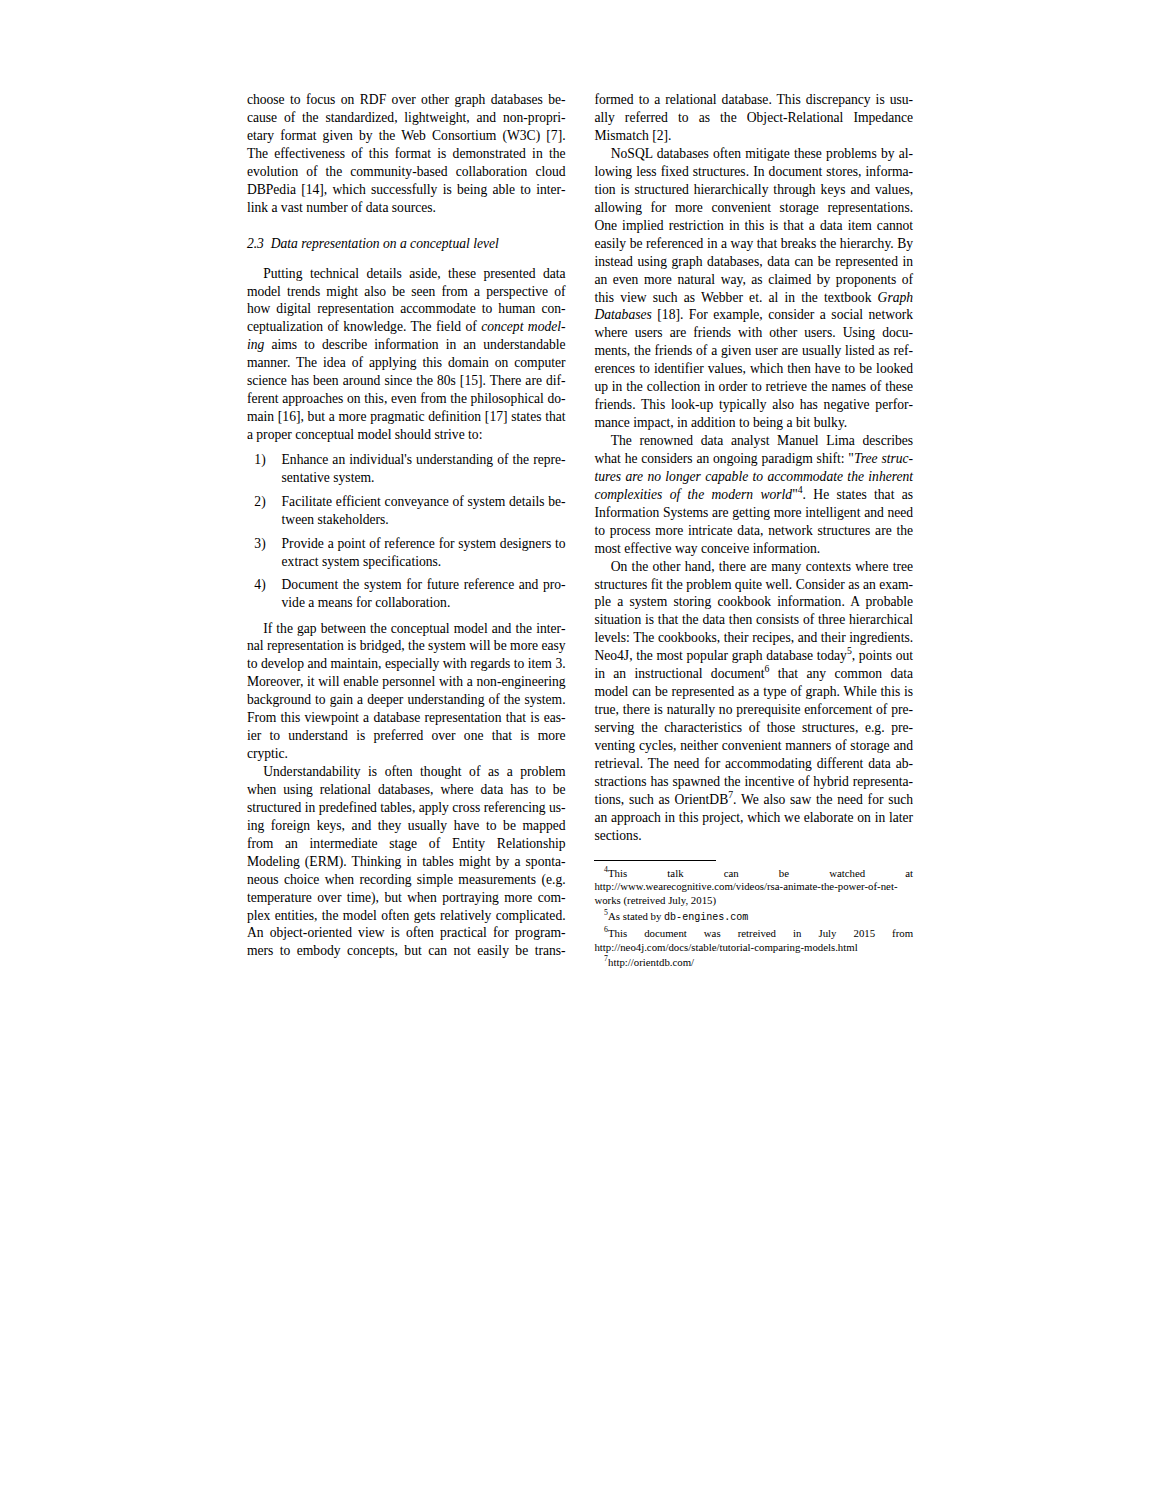choose to focus on RDF over other graph databases because of the standardized, lightweight, and non-proprietary format given by the Web Consortium (W3C) [7]. The effectiveness of this format is demonstrated in the evolution of the community-based collaboration cloud DBPedia [14], which successfully is being able to interlink a vast number of data sources.
2.3 Data representation on a conceptual level
Putting technical details aside, these presented data model trends might also be seen from a perspective of how digital representation accommodate to human conceptualization of knowledge. The field of concept modeling aims to describe information in an understandable manner. The idea of applying this domain on computer science has been around since the 80s [15]. There are different approaches on this, even from the philosophical domain [16], but a more pragmatic definition [17] states that a proper conceptual model should strive to:
Enhance an individual's understanding of the representative system.
Facilitate efficient conveyance of system details between stakeholders.
Provide a point of reference for system designers to extract system specifications.
Document the system for future reference and provide a means for collaboration.
If the gap between the conceptual model and the internal representation is bridged, the system will be more easy to develop and maintain, especially with regards to item 3. Moreover, it will enable personnel with a non-engineering background to gain a deeper understanding of the system. From this viewpoint a database representation that is easier to understand is preferred over one that is more cryptic.
Understandability is often thought of as a problem when using relational databases, where data has to be structured in predefined tables, apply cross referencing using foreign keys, and they usually have to be mapped from an intermediate stage of Entity Relationship Modeling (ERM). Thinking in tables might by a spontaneous choice when recording simple measurements (e.g. temperature over time), but when portraying more complex entities, the model often gets relatively complicated. An object-oriented view is often practical for programmers to embody concepts, but can not easily be transformed to a relational database. This discrepancy is usually referred to as the Object-Relational Impedance Mismatch [2].
NoSQL databases often mitigate these problems by allowing less fixed structures. In document stores, information is structured hierarchically through keys and values, allowing for more convenient storage representations. One implied restriction in this is that a data item cannot easily be referenced in a way that breaks the hierarchy. By instead using graph databases, data can be represented in an even more natural way, as claimed by proponents of this view such as Webber et. al in the textbook Graph Databases [18]. For example, consider a social network where users are friends with other users. Using documents, the friends of a given user are usually listed as references to identifier values, which then have to be looked up in the collection in order to retrieve the names of these friends. This look-up typically also has negative performance impact, in addition to being a bit bulky.
The renowned data analyst Manuel Lima describes what he considers an ongoing paradigm shift: "Tree structures are no longer capable to accommodate the inherent complexities of the modern world"4. He states that as Information Systems are getting more intelligent and need to process more intricate data, network structures are the most effective way conceive information.
On the other hand, there are many contexts where tree structures fit the problem quite well. Consider as an example a system storing cookbook information. A probable situation is that the data then consists of three hierarchical levels: The cookbooks, their recipes, and their ingredients. Neo4J, the most popular graph database today5, points out in an instructional document6 that any common data model can be represented as a type of graph. While this is true, there is naturally no prerequisite enforcement of preserving the characteristics of those structures, e.g. preventing cycles, neither convenient manners of storage and retrieval. The need for accommodating different data abstractions has spawned the incentive of hybrid representations, such as OrientDB7. We also saw the need for such an approach in this project, which we elaborate on in later sections.
4This talk can be watched at http://www.wearecognitive.com/videos/rsa-animate-the-power-of-networks (retreived July, 2015)
5As stated by db-engines.com
6This document was retreived in July 2015 from http://neo4j.com/docs/stable/tutorial-comparing-models.html
7http://orientdb.com/